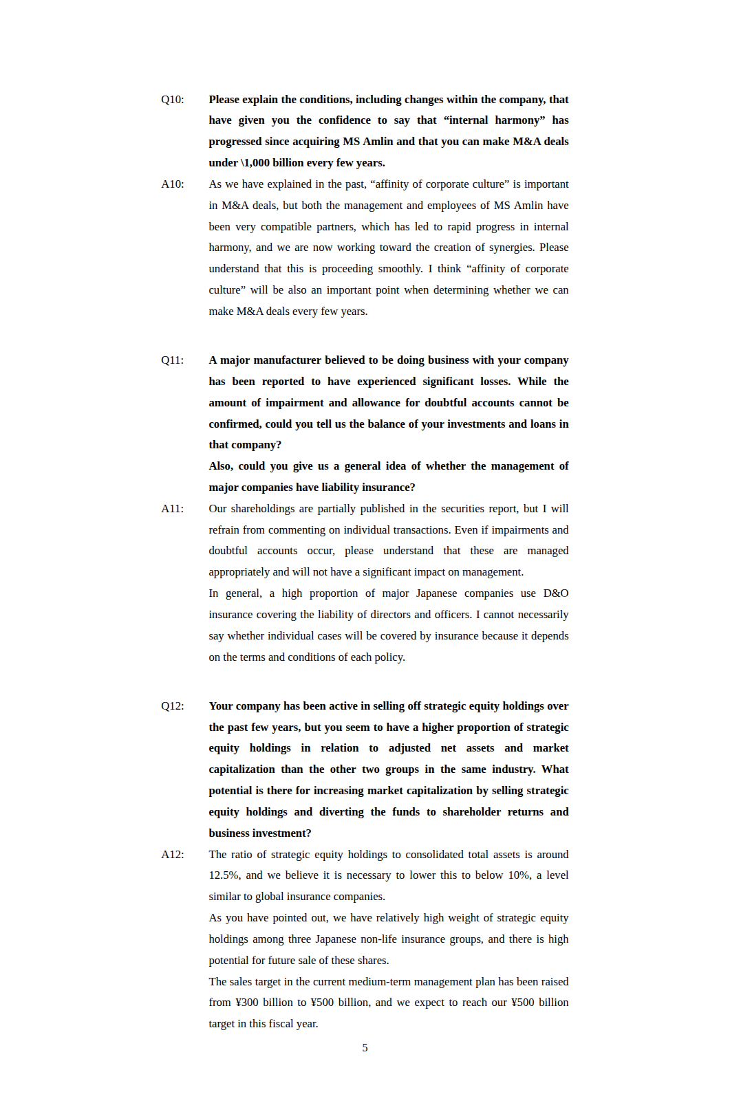| Q10: | Please explain the conditions, including changes within the company, that have given you the confidence to say that “internal harmony” has progressed since acquiring MS Amlin and that you can make M&A deals under \1,000 billion every few years. |
| A10: | As we have explained in the past, “affinity of corporate culture” is important in M&A deals, but both the management and employees of MS Amlin have been very compatible partners, which has led to rapid progress in internal harmony, and we are now working toward the creation of synergies. Please understand that this is proceeding smoothly. I think “affinity of corporate culture” will be also an important point when determining whether we can make M&A deals every few years. |
| Q11: | A major manufacturer believed to be doing business with your company has been reported to have experienced significant losses. While the amount of impairment and allowance for doubtful accounts cannot be confirmed, could you tell us the balance of your investments and loans in that company? Also, could you give us a general idea of whether the management of major companies have liability insurance? |
| A11: | Our shareholdings are partially published in the securities report, but I will refrain from commenting on individual transactions. Even if impairments and doubtful accounts occur, please understand that these are managed appropriately and will not have a significant impact on management. In general, a high proportion of major Japanese companies use D&O insurance covering the liability of directors and officers. I cannot necessarily say whether individual cases will be covered by insurance because it depends on the terms and conditions of each policy. |
| Q12: | Your company has been active in selling off strategic equity holdings over the past few years, but you seem to have a higher proportion of strategic equity holdings in relation to adjusted net assets and market capitalization than the other two groups in the same industry. What potential is there for increasing market capitalization by selling strategic equity holdings and diverting the funds to shareholder returns and business investment? |
| A12: | The ratio of strategic equity holdings to consolidated total assets is around 12.5%, and we believe it is necessary to lower this to below 10%, a level similar to global insurance companies. As you have pointed out, we have relatively high weight of strategic equity holdings among three Japanese non-life insurance groups, and there is high potential for future sale of these shares. The sales target in the current medium-term management plan has been raised from ¥300 billion to ¥500 billion, and we expect to reach our ¥500 billion target in this fiscal year. |
5